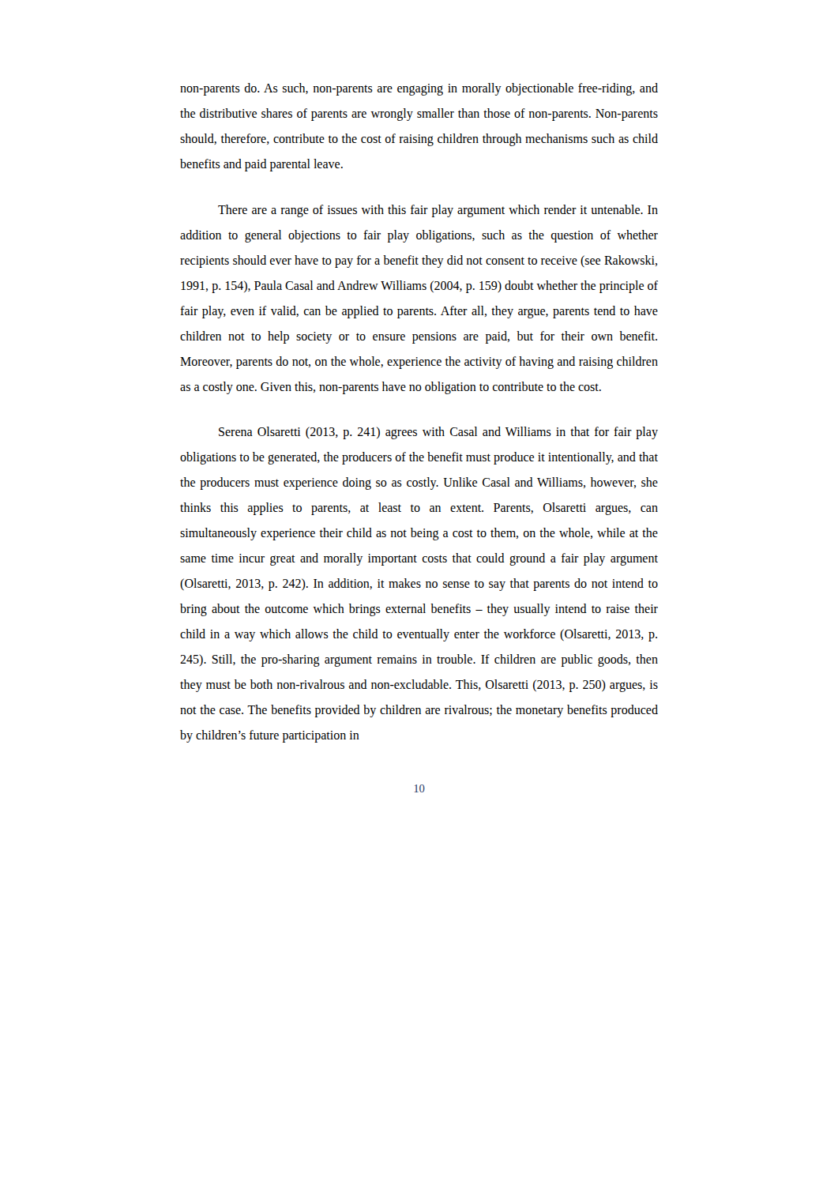non-parents do. As such, non-parents are engaging in morally objectionable free-riding, and the distributive shares of parents are wrongly smaller than those of non-parents. Non-parents should, therefore, contribute to the cost of raising children through mechanisms such as child benefits and paid parental leave.
There are a range of issues with this fair play argument which render it untenable. In addition to general objections to fair play obligations, such as the question of whether recipients should ever have to pay for a benefit they did not consent to receive (see Rakowski, 1991, p. 154), Paula Casal and Andrew Williams (2004, p. 159) doubt whether the principle of fair play, even if valid, can be applied to parents. After all, they argue, parents tend to have children not to help society or to ensure pensions are paid, but for their own benefit. Moreover, parents do not, on the whole, experience the activity of having and raising children as a costly one. Given this, non-parents have no obligation to contribute to the cost.
Serena Olsaretti (2013, p. 241) agrees with Casal and Williams in that for fair play obligations to be generated, the producers of the benefit must produce it intentionally, and that the producers must experience doing so as costly. Unlike Casal and Williams, however, she thinks this applies to parents, at least to an extent. Parents, Olsaretti argues, can simultaneously experience their child as not being a cost to them, on the whole, while at the same time incur great and morally important costs that could ground a fair play argument (Olsaretti, 2013, p. 242). In addition, it makes no sense to say that parents do not intend to bring about the outcome which brings external benefits – they usually intend to raise their child in a way which allows the child to eventually enter the workforce (Olsaretti, 2013, p. 245). Still, the pro-sharing argument remains in trouble. If children are public goods, then they must be both non-rivalrous and non-excludable. This, Olsaretti (2013, p. 250) argues, is not the case. The benefits provided by children are rivalrous; the monetary benefits produced by children’s future participation in
10